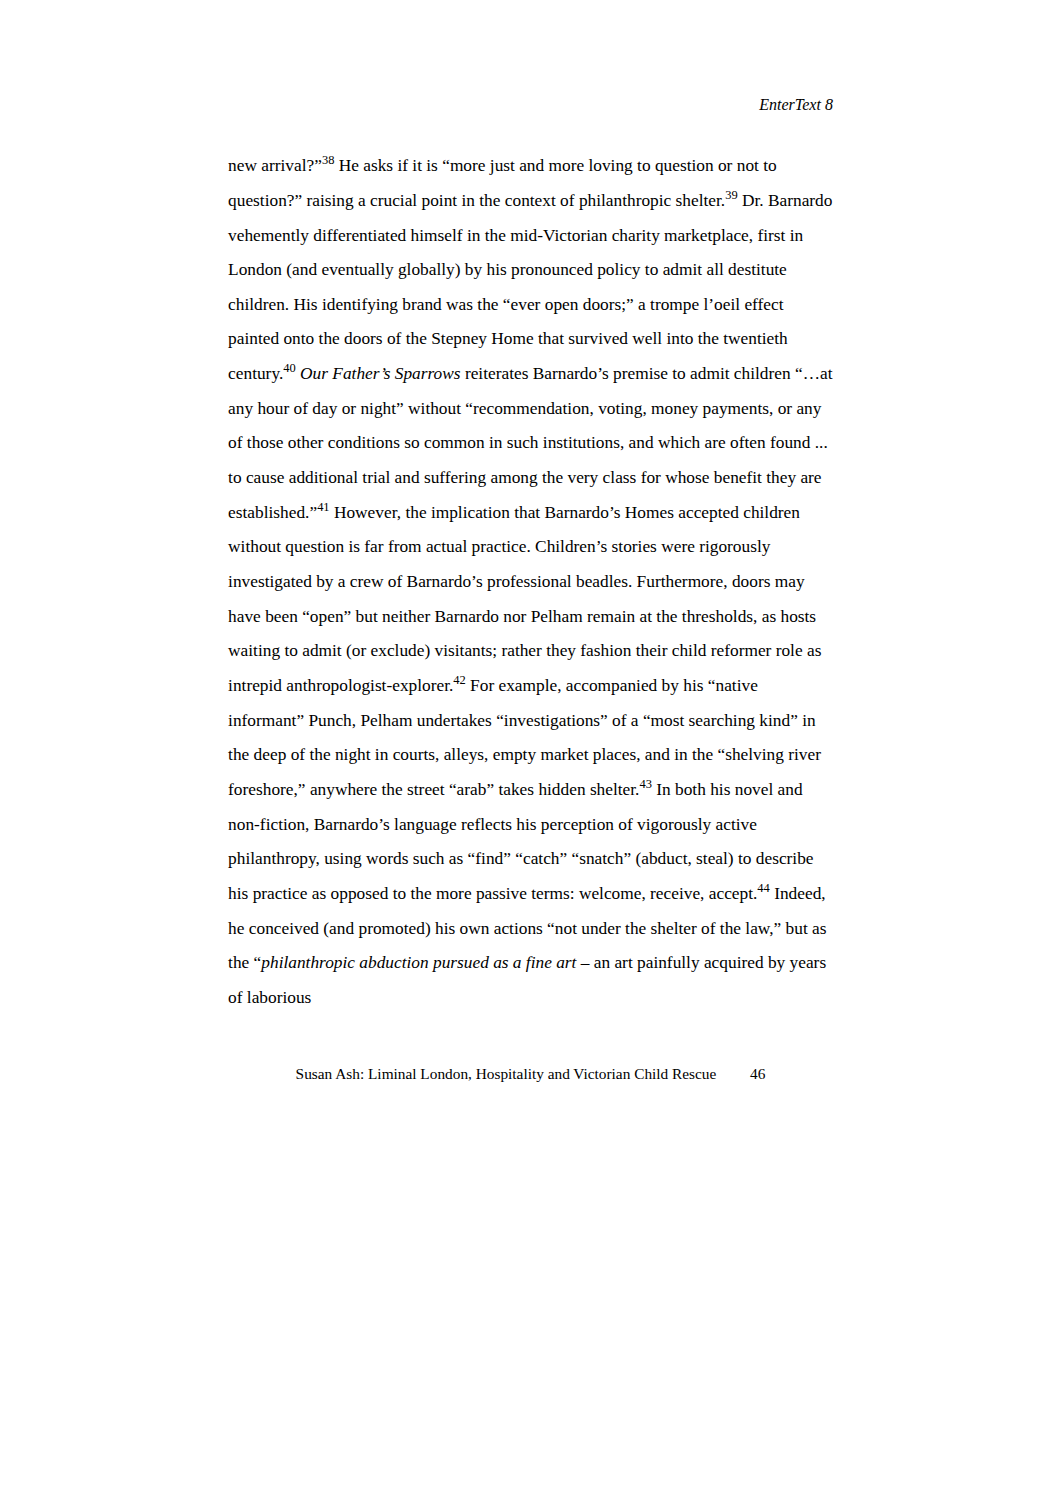EnterText 8
new arrival?”38 He asks if it is “more just and more loving to question or not to question?” raising a crucial point in the context of philanthropic shelter.39 Dr. Barnardo vehemently differentiated himself in the mid-Victorian charity marketplace, first in London (and eventually globally) by his pronounced policy to admit all destitute children. His identifying brand was the “ever open doors;” a trompe l’oeil effect painted onto the doors of the Stepney Home that survived well into the twentieth century.40 Our Father’s Sparrows reiterates Barnardo’s premise to admit children “…at any hour of day or night” without “recommendation, voting, money payments, or any of those other conditions so common in such institutions, and which are often found ... to cause additional trial and suffering among the very class for whose benefit they are established.”41 However, the implication that Barnardo’s Homes accepted children without question is far from actual practice. Children’s stories were rigorously investigated by a crew of Barnardo’s professional beadles. Furthermore, doors may have been “open” but neither Barnardo nor Pelham remain at the thresholds, as hosts waiting to admit (or exclude) visitants; rather they fashion their child reformer role as intrepid anthropologist-explorer.42 For example, accompanied by his “native informant” Punch, Pelham undertakes “investigations” of a “most searching kind” in the deep of the night in courts, alleys, empty market places, and in the “shelving river foreshore,” anywhere the street “arab” takes hidden shelter.43 In both his novel and non-fiction, Barnardo’s language reflects his perception of vigorously active philanthropy, using words such as “find” “catch” “snatch” (abduct, steal) to describe his practice as opposed to the more passive terms: welcome, receive, accept.44 Indeed, he conceived (and promoted) his own actions “not under the shelter of the law,” but as the “philanthropic abduction pursued as a fine art – an art painfully acquired by years of laborious
Susan Ash: Liminal London, Hospitality and Victorian Child Rescue46